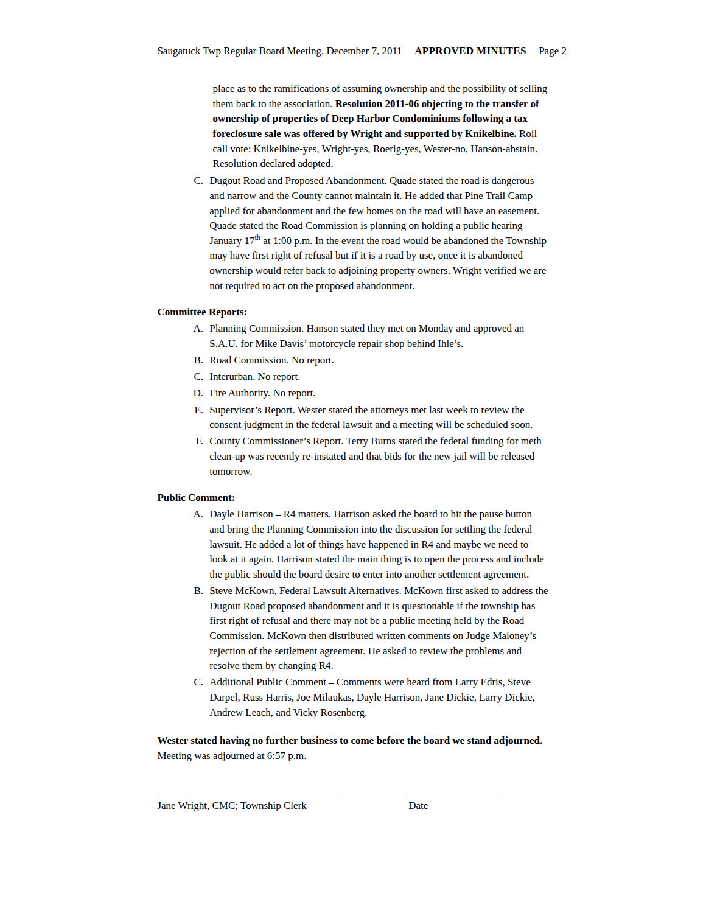Saugatuck Twp Regular Board Meeting, December 7, 2011 APPROVED MINUTES Page 2
place as to the ramifications of assuming ownership and the possibility of selling them back to the association. Resolution 2011-06 objecting to the transfer of ownership of properties of Deep Harbor Condominiums following a tax foreclosure sale was offered by Wright and supported by Knikelbine. Roll call vote: Knikelbine-yes, Wright-yes, Roerig-yes, Wester-no, Hanson-abstain. Resolution declared adopted.
Dugout Road and Proposed Abandonment. Quade stated the road is dangerous and narrow and the County cannot maintain it. He added that Pine Trail Camp applied for abandonment and the few homes on the road will have an easement. Quade stated the Road Commission is planning on holding a public hearing January 17th at 1:00 p.m. In the event the road would be abandoned the Township may have first right of refusal but if it is a road by use, once it is abandoned ownership would refer back to adjoining property owners. Wright verified we are not required to act on the proposed abandonment.
Committee Reports:
Planning Commission. Hanson stated they met on Monday and approved an S.A.U. for Mike Davis’ motorcycle repair shop behind Ihle’s.
Road Commission. No report.
Interurban. No report.
Fire Authority. No report.
Supervisor’s Report. Wester stated the attorneys met last week to review the consent judgment in the federal lawsuit and a meeting will be scheduled soon.
County Commissioner’s Report. Terry Burns stated the federal funding for meth clean-up was recently re-instated and that bids for the new jail will be released tomorrow.
Public Comment:
Dayle Harrison – R4 matters. Harrison asked the board to hit the pause button and bring the Planning Commission into the discussion for settling the federal lawsuit. He added a lot of things have happened in R4 and maybe we need to look at it again. Harrison stated the main thing is to open the process and include the public should the board desire to enter into another settlement agreement.
Steve McKown, Federal Lawsuit Alternatives. McKown first asked to address the Dugout Road proposed abandonment and it is questionable if the township has first right of refusal and there may not be a public meeting held by the Road Commission. McKown then distributed written comments on Judge Maloney’s rejection of the settlement agreement. He asked to review the problems and resolve them by changing R4.
Additional Public Comment – Comments were heard from Larry Edris, Steve Darpel, Russ Harris, Joe Milaukas, Dayle Harrison, Jane Dickie, Larry Dickie, Andrew Leach, and Vicky Rosenberg.
Wester stated having no further business to come before the board we stand adjourned. Meeting was adjourned at 6:57 p.m.
Jane Wright, CMC; Township Clerk
Date